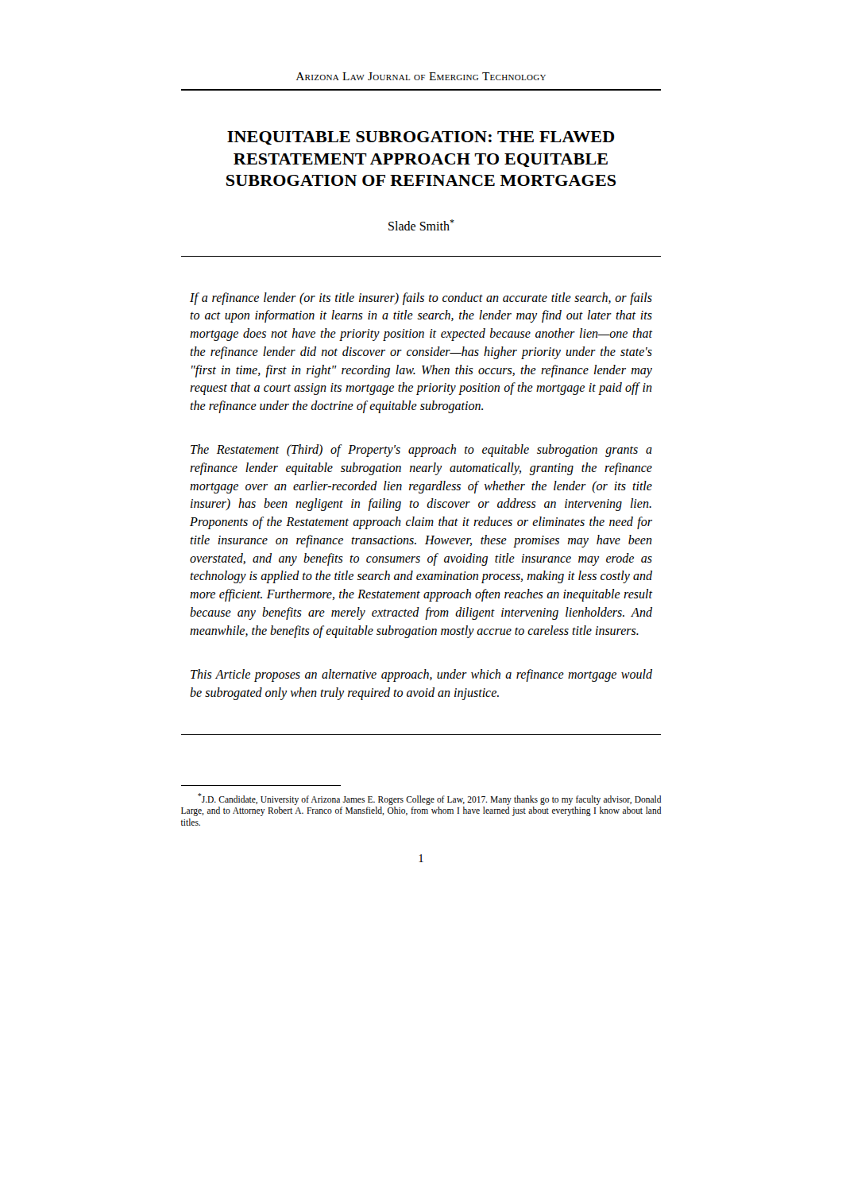Arizona Law Journal of Emerging Technology
Inequitable Subrogation: The Flawed Restatement Approach to Equitable Subrogation of Refinance Mortgages
Slade Smith*
If a refinance lender (or its title insurer) fails to conduct an accurate title search, or fails to act upon information it learns in a title search, the lender may find out later that its mortgage does not have the priority position it expected because another lien—one that the refinance lender did not discover or consider—has higher priority under the state's "first in time, first in right" recording law. When this occurs, the refinance lender may request that a court assign its mortgage the priority position of the mortgage it paid off in the refinance under the doctrine of equitable subrogation.
The Restatement (Third) of Property's approach to equitable subrogation grants a refinance lender equitable subrogation nearly automatically, granting the refinance mortgage over an earlier-recorded lien regardless of whether the lender (or its title insurer) has been negligent in failing to discover or address an intervening lien. Proponents of the Restatement approach claim that it reduces or eliminates the need for title insurance on refinance transactions. However, these promises may have been overstated, and any benefits to consumers of avoiding title insurance may erode as technology is applied to the title search and examination process, making it less costly and more efficient. Furthermore, the Restatement approach often reaches an inequitable result because any benefits are merely extracted from diligent intervening lienholders. And meanwhile, the benefits of equitable subrogation mostly accrue to careless title insurers.
This Article proposes an alternative approach, under which a refinance mortgage would be subrogated only when truly required to avoid an injustice.
*J.D. Candidate, University of Arizona James E. Rogers College of Law, 2017. Many thanks go to my faculty advisor, Donald Large, and to Attorney Robert A. Franco of Mansfield, Ohio, from whom I have learned just about everything I know about land titles.
1